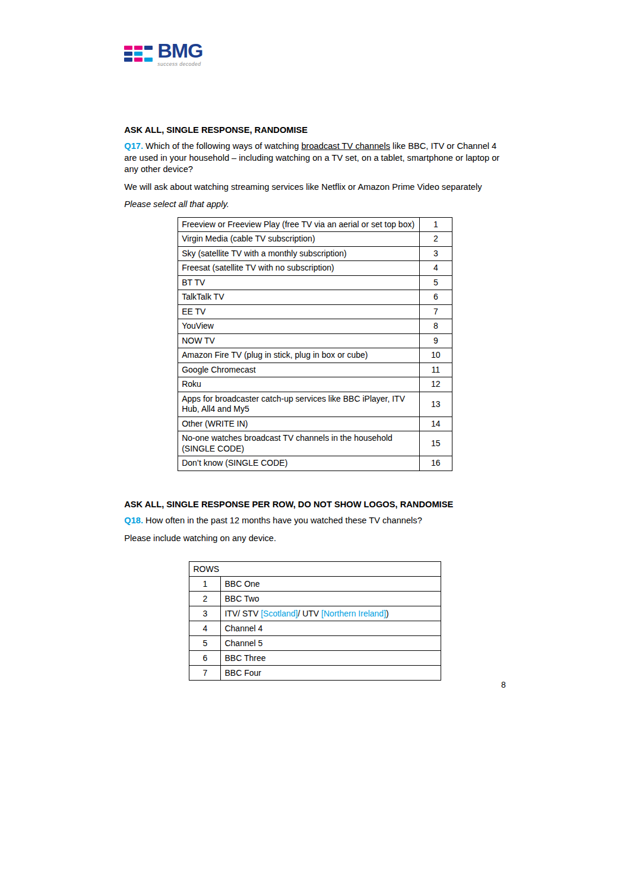BMG success decoded
ASK ALL, SINGLE RESPONSE, RANDOMISE
Q17. Which of the following ways of watching broadcast TV channels like BBC, ITV or Channel 4 are used in your household – including watching on a TV set, on a tablet, smartphone or laptop or any other device?
We will ask about watching streaming services like Netflix or Amazon Prime Video separately
Please select all that apply.
| Freeview or Freeview Play (free TV via an aerial or set top box) | 1 |
| Virgin Media (cable TV subscription) | 2 |
| Sky (satellite TV with a monthly subscription) | 3 |
| Freesat (satellite TV with no subscription) | 4 |
| BT TV | 5 |
| TalkTalk TV | 6 |
| EE TV | 7 |
| YouView | 8 |
| NOW TV | 9 |
| Amazon Fire TV (plug in stick, plug in box or cube) | 10 |
| Google Chromecast | 11 |
| Roku | 12 |
| Apps for broadcaster catch-up services like BBC iPlayer, ITV Hub, All4 and My5 | 13 |
| Other (WRITE IN) | 14 |
| No-one watches broadcast TV channels in the household (SINGLE CODE) | 15 |
| Don’t know (SINGLE CODE) | 16 |
ASK ALL, SINGLE RESPONSE PER ROW, DO NOT SHOW LOGOS, RANDOMISE
Q18. How often in the past 12 months have you watched these TV channels?
Please include watching on any device.
| ROWS |
| --- |
| 1 | BBC One |
| 2 | BBC Two |
| 3 | ITV/ STV [Scotland] / UTV [Northern Ireland] ) |
| 4 | Channel 4 |
| 5 | Channel 5 |
| 6 | BBC Three |
| 7 | BBC Four |
8